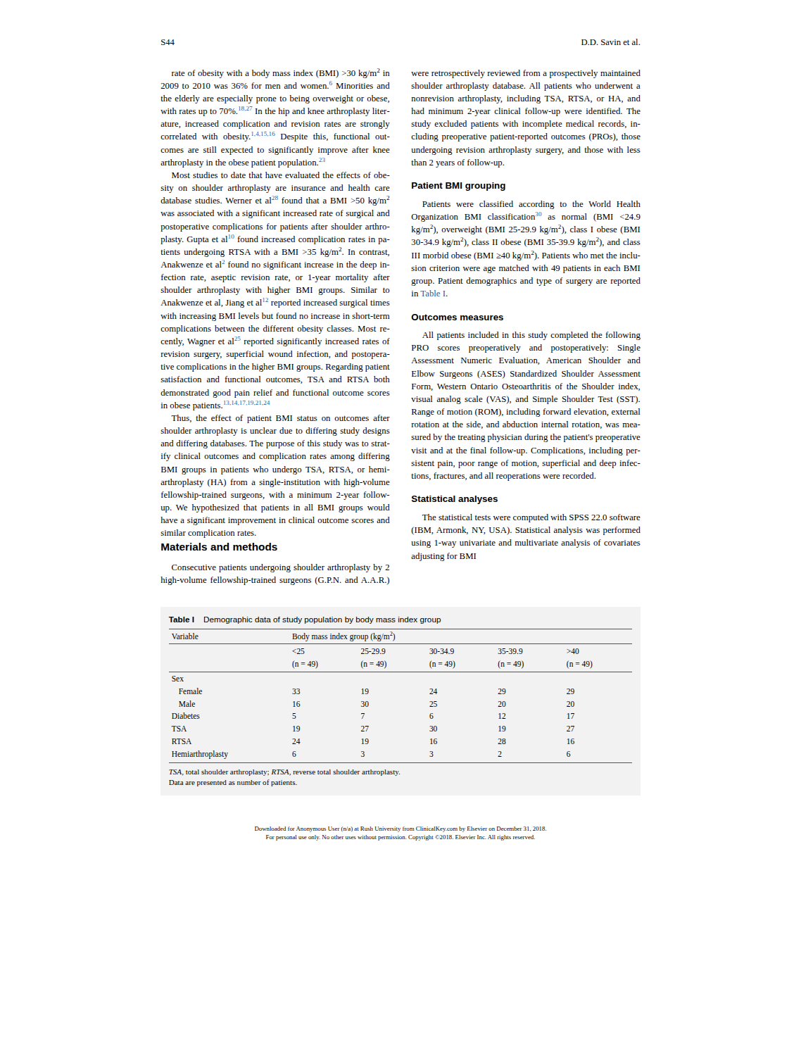S44 D.D. Savin et al.
rate of obesity with a body mass index (BMI) >30 kg/m2 in 2009 to 2010 was 36% for men and women.6 Minorities and the elderly are especially prone to being overweight or obese, with rates up to 70%.18,27 In the hip and knee arthroplasty literature, increased complication and revision rates are strongly correlated with obesity.1,4,15,16 Despite this, functional outcomes are still expected to significantly improve after knee arthroplasty in the obese patient population.23
Most studies to date that have evaluated the effects of obesity on shoulder arthroplasty are insurance and health care database studies. Werner et al28 found that a BMI >50 kg/m2 was associated with a significant increased rate of surgical and postoperative complications for patients after shoulder arthroplasty. Gupta et al10 found increased complication rates in patients undergoing RTSA with a BMI >35 kg/m2. In contrast, Anakwenze et al2 found no significant increase in the deep infection rate, aseptic revision rate, or 1-year mortality after shoulder arthroplasty with higher BMI groups. Similar to Anakwenze et al, Jiang et al12 reported increased surgical times with increasing BMI levels but found no increase in short-term complications between the different obesity classes. Most recently, Wagner et al25 reported significantly increased rates of revision surgery, superficial wound infection, and postoperative complications in the higher BMI groups. Regarding patient satisfaction and functional outcomes, TSA and RTSA both demonstrated good pain relief and functional outcome scores in obese patients.13,14,17,19,21,24
Thus, the effect of patient BMI status on outcomes after shoulder arthroplasty is unclear due to differing study designs and differing databases. The purpose of this study was to stratify clinical outcomes and complication rates among differing BMI groups in patients who undergo TSA, RTSA, or hemiarthroplasty (HA) from a single-institution with high-volume fellowship-trained surgeons, with a minimum 2-year follow-up. We hypothesized that patients in all BMI groups would have a significant improvement in clinical outcome scores and similar complication rates.
Materials and methods
Consecutive patients undergoing shoulder arthroplasty by 2 high-volume fellowship-trained surgeons (G.P.N. and A.A.R.) were retrospectively reviewed from a prospectively maintained shoulder arthroplasty database. All patients who underwent a nonrevision arthroplasty, including TSA, RTSA, or HA, and had minimum 2-year clinical follow-up were identified. The study excluded patients with incomplete medical records, including preoperative patient-reported outcomes (PROs), those undergoing revision arthroplasty surgery, and those with less than 2 years of follow-up.
Patient BMI grouping
Patients were classified according to the World Health Organization BMI classification30 as normal (BMI <24.9 kg/m2), overweight (BMI 25-29.9 kg/m2), class I obese (BMI 30-34.9 kg/m2), class II obese (BMI 35-39.9 kg/m2), and class III morbid obese (BMI ≥40 kg/m2). Patients who met the inclusion criterion were age matched with 49 patients in each BMI group. Patient demographics and type of surgery are reported in Table I.
Outcomes measures
All patients included in this study completed the following PRO scores preoperatively and postoperatively: Single Assessment Numeric Evaluation, American Shoulder and Elbow Surgeons (ASES) Standardized Shoulder Assessment Form, Western Ontario Osteoarthritis of the Shoulder index, visual analog scale (VAS), and Simple Shoulder Test (SST). Range of motion (ROM), including forward elevation, external rotation at the side, and abduction internal rotation, was measured by the treating physician during the patient's preoperative visit and at the final follow-up. Complications, including persistent pain, poor range of motion, superficial and deep infections, fractures, and all reoperations were recorded.
Statistical analyses
The statistical tests were computed with SPSS 22.0 software (IBM, Armonk, NY, USA). Statistical analysis was performed using 1-way univariate and multivariate analysis of covariates adjusting for BMI
Table I Demographic data of study population by body mass index group
| Variable | Body mass index group (kg/m 2 ) |
| --- | --- |
| | <25 | 25-29.9 | 30-34.9 | 35-39.9 | >40 |
| | (n = 49) | (n = 49) | (n = 49) | (n = 49) | (n = 49) |
| Sex | | | | | |
| Female | 33 | 19 | 24 | 29 | 29 |
| Male | 16 | 30 | 25 | 20 | 20 |
| Diabetes | 5 | 7 | 6 | 12 | 17 |
| TSA | 19 | 27 | 30 | 19 | 27 |
| RTSA | 24 | 19 | 16 | 28 | 16 |
| Hemiarthroplasty | 6 | 3 | 3 | 2 | 6 |
TSA, total shoulder arthroplasty; RTSA, reverse total shoulder arthroplasty.
Data are presented as number of patients.
Downloaded for Anonymous User (n/a) at Rush University from ClinicalKey.com by Elsevier on December 31, 2018.
For personal use only. No other uses without permission. Copyright ©2018. Elsevier Inc. All rights reserved.